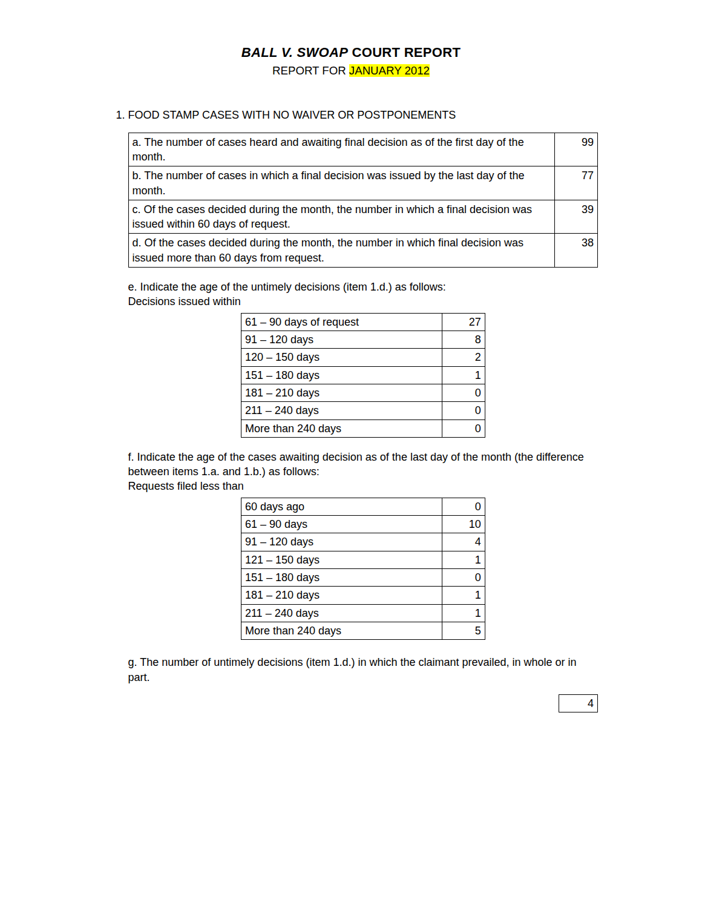BALL V. SWOAP COURT REPORT
REPORT FOR JANUARY 2012
Food stamp cases with no waiver or postponements
| a. The number of cases heard and awaiting final decision as of the first day of the month. | 99 |
| b. The number of cases in which a final decision was issued by the last day of the month. | 77 |
| c. Of the cases decided during the month, the number in which a final decision was issued within 60 days of request. | 39 |
| d. Of the cases decided during the month, the number in which final decision was issued more than 60 days from request. | 38 |
e. Indicate the age of the untimely decisions (item 1.d.) as follows:
Decisions issued within
| 61 – 90 days of request | 27 |
| 91 – 120 days | 8 |
| 120 – 150 days | 2 |
| 151 – 180 days | 1 |
| 181 – 210 days | 0 |
| 211 – 240 days | 0 |
| More than 240 days | 0 |
f. Indicate the age of the cases awaiting decision as of the last day of the month (the difference between items 1.a. and 1.b.) as follows:
Requests filed less than
| 60 days ago | 0 |
| 61 – 90 days | 10 |
| 91 – 120 days | 4 |
| 121 – 150 days | 1 |
| 151 – 180 days | 0 |
| 181 – 210 days | 1 |
| 211 – 240 days | 1 |
| More than 240 days | 5 |
g. The number of untimely decisions (item 1.d.) in which the claimant prevailed, in whole or in part.
| 4 |